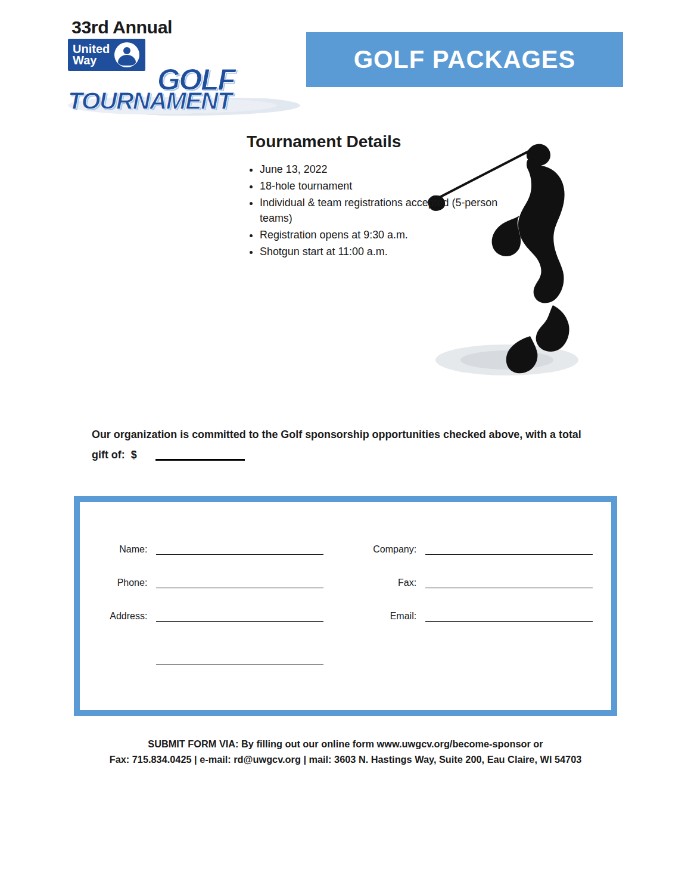33rd Annual
United
Way
GOLF
TOURNAMENT
Golf Packages
Tournament Details
June 13, 2022
18-hole tournament
Individual & team registrations accepted (5-person teams)
Registration opens at 9:30 a.m.
Shotgun start at 11:00 a.m.
Our organization is committed to the Golf sponsorship opportunities checked above, with a total gift of: $
| Name: | | | Company: | |
| Phone: | | | Fax: | |
| Address: | | | Email: | |
SUBMIT FORM VIA: By filling out our online form www.uwgcv.org/become-sponsor or
Fax: 715.834.0425 | e-mail: rd@uwgcv.org | mail: 3603 N. Hastings Way, Suite 200, Eau Claire, WI 54703